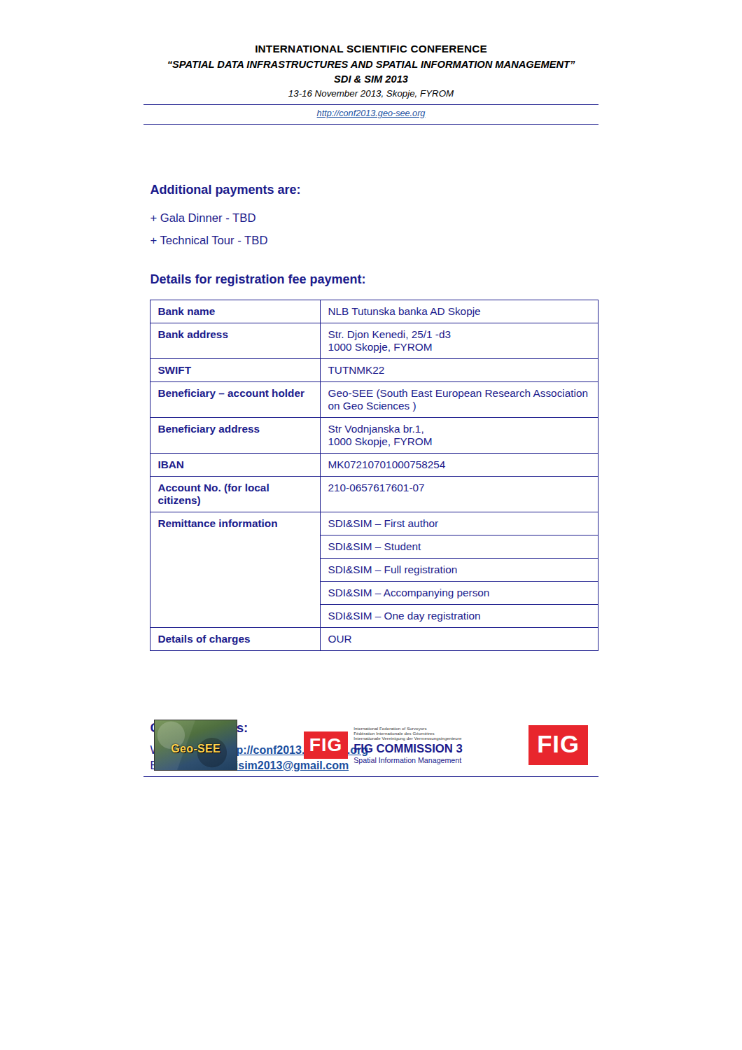INTERNATIONAL SCIENTIFIC CONFERENCE
“SPATIAL DATA INFRASTRUCTURES AND SPATIAL INFORMATION MANAGEMENT”
SDI & SIM 2013
13-16 November 2013, Skopje, FYROM
http://conf2013.geo-see.org
Additional payments are:
+ Gala Dinner - TBD
+ Technical Tour - TBD
Details for registration fee payment:
| Bank name | NLB Tutunska banka AD Skopje |
| Bank address | Str. Djon Kenedi, 25/1 -d3 1000 Skopje, FYROM |
| SWIFT | TUTNMK22 |
| Beneficiary – account holder | Geo-SEE (South East European Research Association on Geo Sciences ) |
| Beneficiary address | Str Vodnjanska br.1, 1000 Skopje, FYROM |
| IBAN | MK07210701000758254 |
| Account No. (for local citizens) | 210-0657617601-07 |
| Remittance information | SDI&SIM – First author |
| SDI&SIM – Student |
| SDI&SIM – Full registration |
| SDI&SIM – Accompanying person |
| SDI&SIM – One day registration |
| Details of charges | OUR |
Contact details:
Web site: http://conf2013.geo-see.org
Email: sdisim2013@gmail.com
Geo-SEE
FIG
International Federation of Surveyors
Fédération Internationale des Géomètres
Internationale Vereinigung der Vermessungsingenieure
FIG COMMISSION 3
Spatial Information Management
FIG